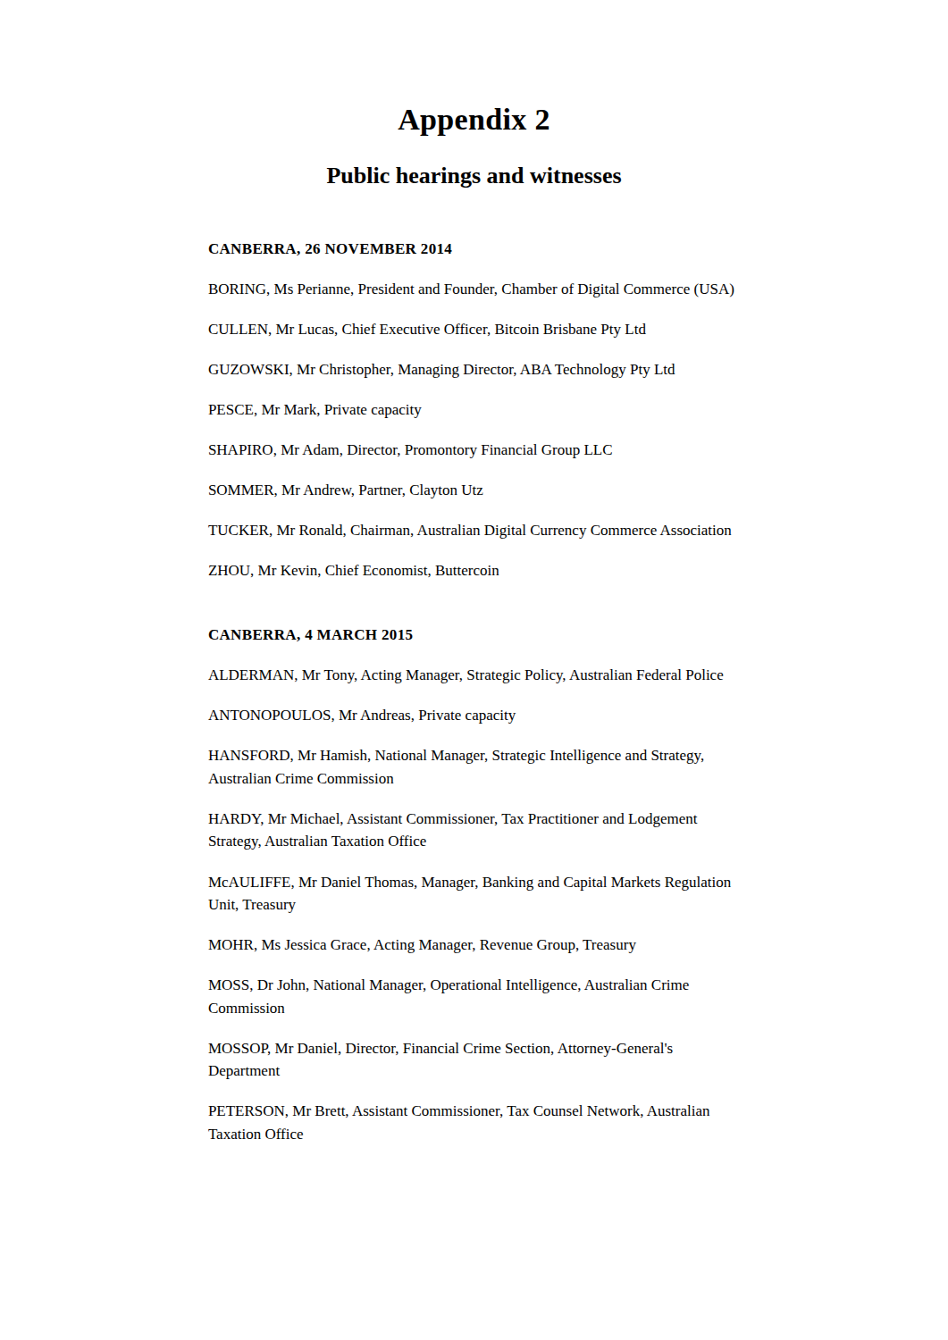Appendix 2
Public hearings and witnesses
CANBERRA, 26 NOVEMBER 2014
BORING, Ms Perianne, President and Founder, Chamber of Digital Commerce (USA)
CULLEN, Mr Lucas, Chief Executive Officer, Bitcoin Brisbane Pty Ltd
GUZOWSKI, Mr Christopher, Managing Director, ABA Technology Pty Ltd
PESCE, Mr Mark, Private capacity
SHAPIRO, Mr Adam, Director, Promontory Financial Group LLC
SOMMER, Mr Andrew, Partner, Clayton Utz
TUCKER, Mr Ronald, Chairman, Australian Digital Currency Commerce Association
ZHOU, Mr Kevin, Chief Economist, Buttercoin
CANBERRA, 4 MARCH 2015
ALDERMAN, Mr Tony, Acting Manager, Strategic Policy, Australian Federal Police
ANTONOPOULOS, Mr Andreas, Private capacity
HANSFORD, Mr Hamish, National Manager, Strategic Intelligence and Strategy, Australian Crime Commission
HARDY, Mr Michael, Assistant Commissioner, Tax Practitioner and Lodgement Strategy, Australian Taxation Office
McAULIFFE, Mr Daniel Thomas, Manager, Banking and Capital Markets Regulation Unit, Treasury
MOHR, Ms Jessica Grace, Acting Manager, Revenue Group, Treasury
MOSS, Dr John, National Manager, Operational Intelligence, Australian Crime Commission
MOSSOP, Mr Daniel, Director, Financial Crime Section, Attorney-General's Department
PETERSON, Mr Brett, Assistant Commissioner, Tax Counsel Network, Australian Taxation Office